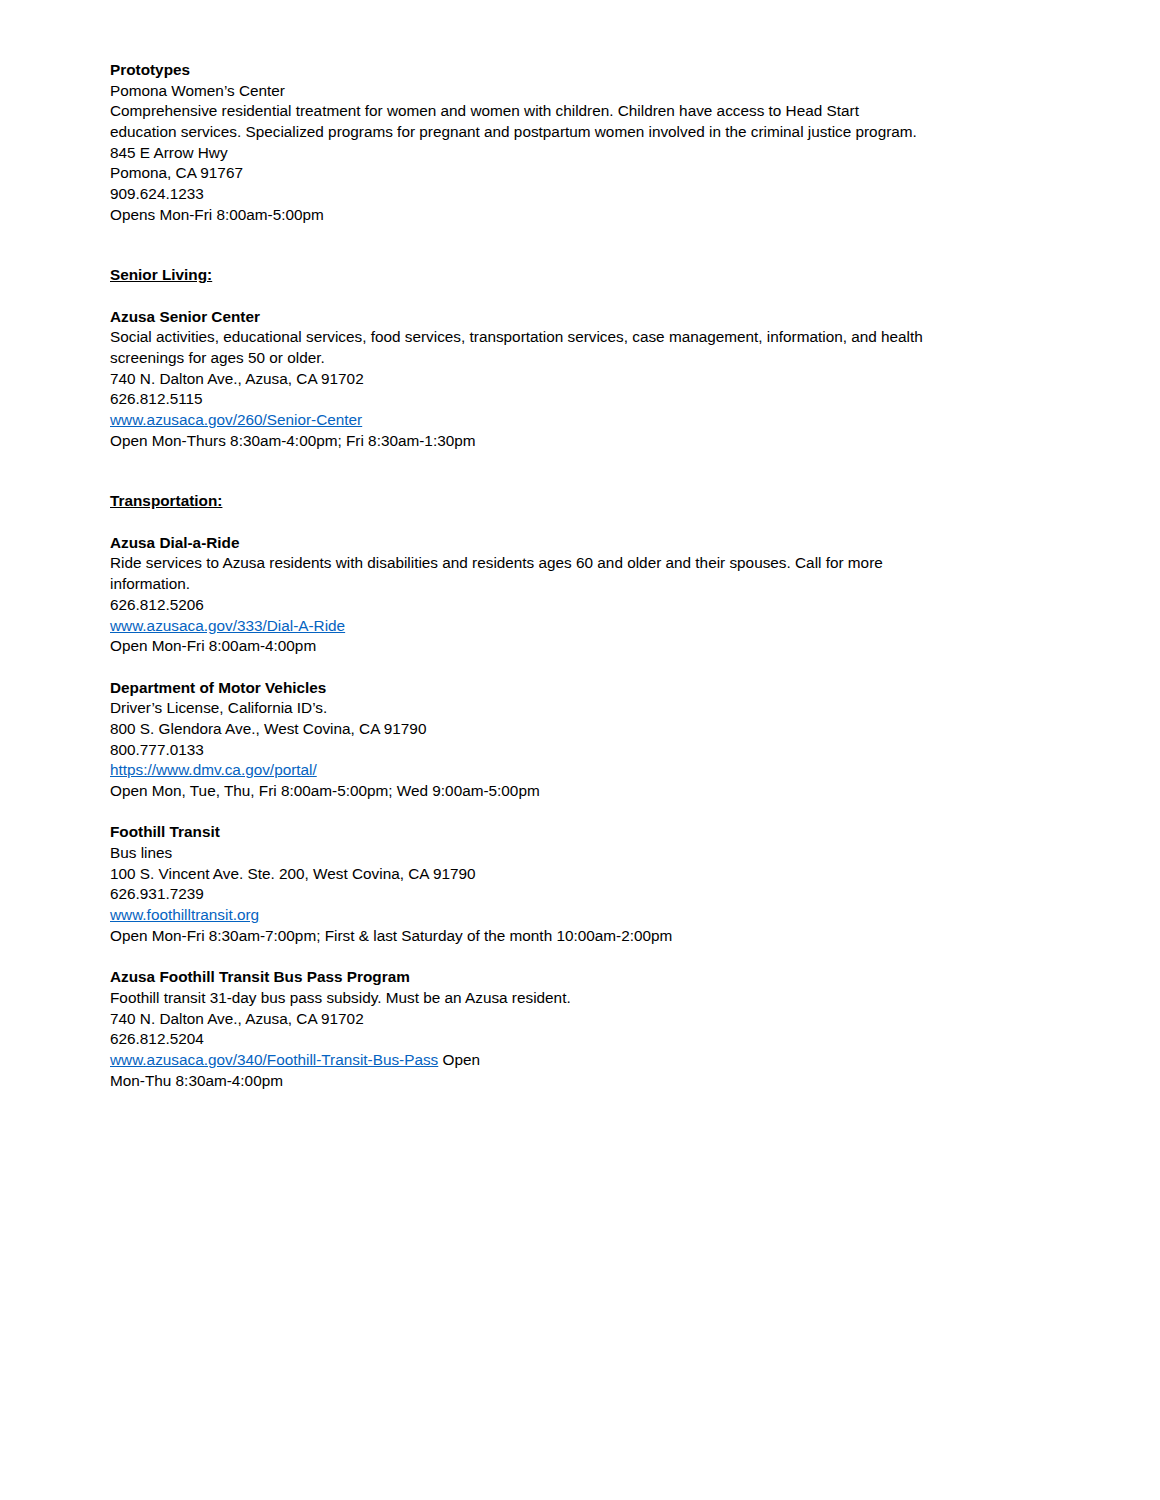Prototypes
Pomona Women’s Center
Comprehensive residential treatment for women and women with children. Children have access to Head Start education services. Specialized programs for pregnant and postpartum women involved in the criminal justice program.
845 E Arrow Hwy
Pomona, CA 91767
909.624.1233
Opens Mon-Fri 8:00am-5:00pm
Senior Living:
Azusa Senior Center
Social activities, educational services, food services, transportation services, case management, information, and health screenings for ages 50 or older.
740 N. Dalton Ave., Azusa, CA 91702
626.812.5115
www.azusaca.gov/260/Senior-Center
Open Mon-Thurs 8:30am-4:00pm; Fri 8:30am-1:30pm
Transportation:
Azusa Dial-a-Ride
Ride services to Azusa residents with disabilities and residents ages 60 and older and their spouses. Call for more information.
626.812.5206
www.azusaca.gov/333/Dial-A-Ride
Open Mon-Fri 8:00am-4:00pm
Department of Motor Vehicles
Driver’s License, California ID’s.
800 S. Glendora Ave., West Covina, CA 91790
800.777.0133
https://www.dmv.ca.gov/portal/
Open Mon, Tue, Thu, Fri 8:00am-5:00pm; Wed 9:00am-5:00pm
Foothill Transit
Bus lines
100 S. Vincent Ave. Ste. 200, West Covina, CA 91790
626.931.7239
www.foothilltransit.org
Open Mon-Fri 8:30am-7:00pm; First & last Saturday of the month 10:00am-2:00pm
Azusa Foothill Transit Bus Pass Program
Foothill transit 31-day bus pass subsidy. Must be an Azusa resident.
740 N. Dalton Ave., Azusa, CA 91702
626.812.5204
www.azusaca.gov/340/Foothill-Transit-Bus-Pass Open
Mon-Thu 8:30am-4:00pm